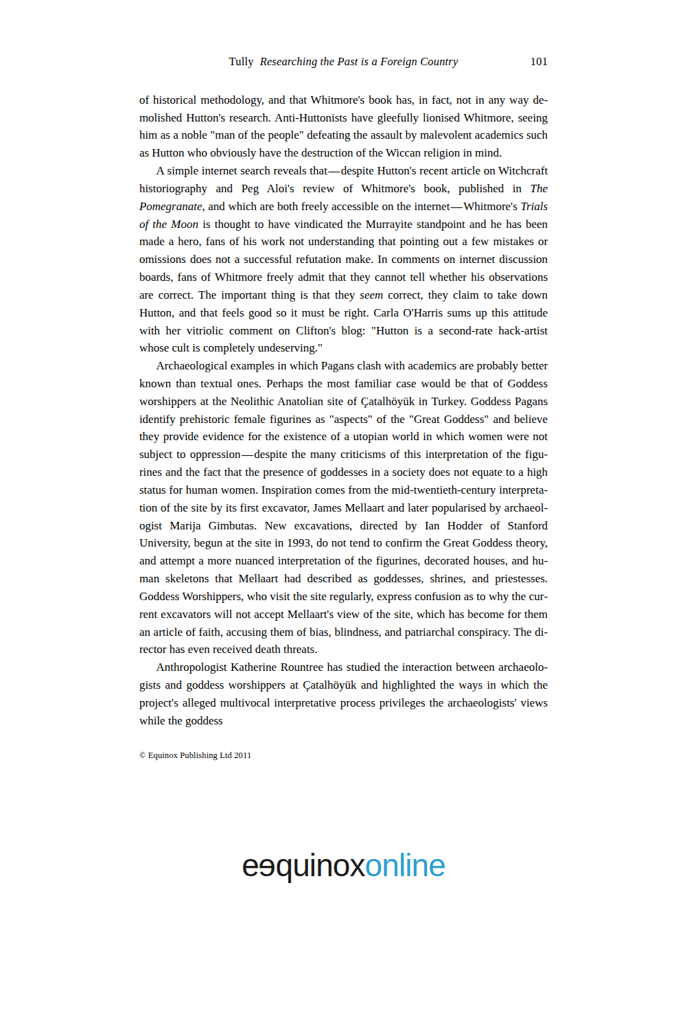Tully Researching the Past is a Foreign Country 101
of historical methodology, and that Whitmore's book has, in fact, not in any way demolished Hutton's research. Anti-Huttonists have gleefully lionised Whitmore, seeing him as a noble "man of the people" defeating the assault by malevolent academics such as Hutton who obviously have the destruction of the Wiccan religion in mind.
A simple internet search reveals that — despite Hutton's recent article on Witchcraft historiography and Peg Aloi's review of Whitmore's book, published in The Pomegranate, and which are both freely accessible on the internet — Whitmore's Trials of the Moon is thought to have vindicated the Murrayite standpoint and he has been made a hero, fans of his work not understanding that pointing out a few mistakes or omissions does not a successful refutation make. In comments on internet discussion boards, fans of Whitmore freely admit that they cannot tell whether his observations are correct. The important thing is that they seem correct, they claim to take down Hutton, and that feels good so it must be right. Carla O'Harris sums up this attitude with her vitriolic comment on Clifton's blog: "Hutton is a second-rate hack-artist whose cult is completely undeserving."
Archaeological examples in which Pagans clash with academics are probably better known than textual ones. Perhaps the most familiar case would be that of Goddess worshippers at the Neolithic Anatolian site of Çatalhöyük in Turkey. Goddess Pagans identify prehistoric female figurines as "aspects" of the "Great Goddess" and believe they provide evidence for the existence of a utopian world in which women were not subject to oppression — despite the many criticisms of this interpretation of the figurines and the fact that the presence of goddesses in a society does not equate to a high status for human women. Inspiration comes from the mid-twentieth-century interpretation of the site by its first excavator, James Mellaart and later popularised by archaeologist Marija Gimbutas. New excavations, directed by Ian Hodder of Stanford University, begun at the site in 1993, do not tend to confirm the Great Goddess theory, and attempt a more nuanced interpretation of the figurines, decorated houses, and human skeletons that Mellaart had described as goddesses, shrines, and priestesses. Goddess Worshippers, who visit the site regularly, express confusion as to why the current excavators will not accept Mellaart's view of the site, which has become for them an article of faith, accusing them of bias, blindness, and patriarchal conspiracy. The director has even received death threats.
Anthropologist Katherine Rountree has studied the interaction between archaeologists and goddess worshippers at Çatalhöyük and highlighted the ways in which the project's alleged multivocal interpretative process privileges the archaeologists' views while the goddess
© Equinox Publishing Ltd 2011
eequinox online